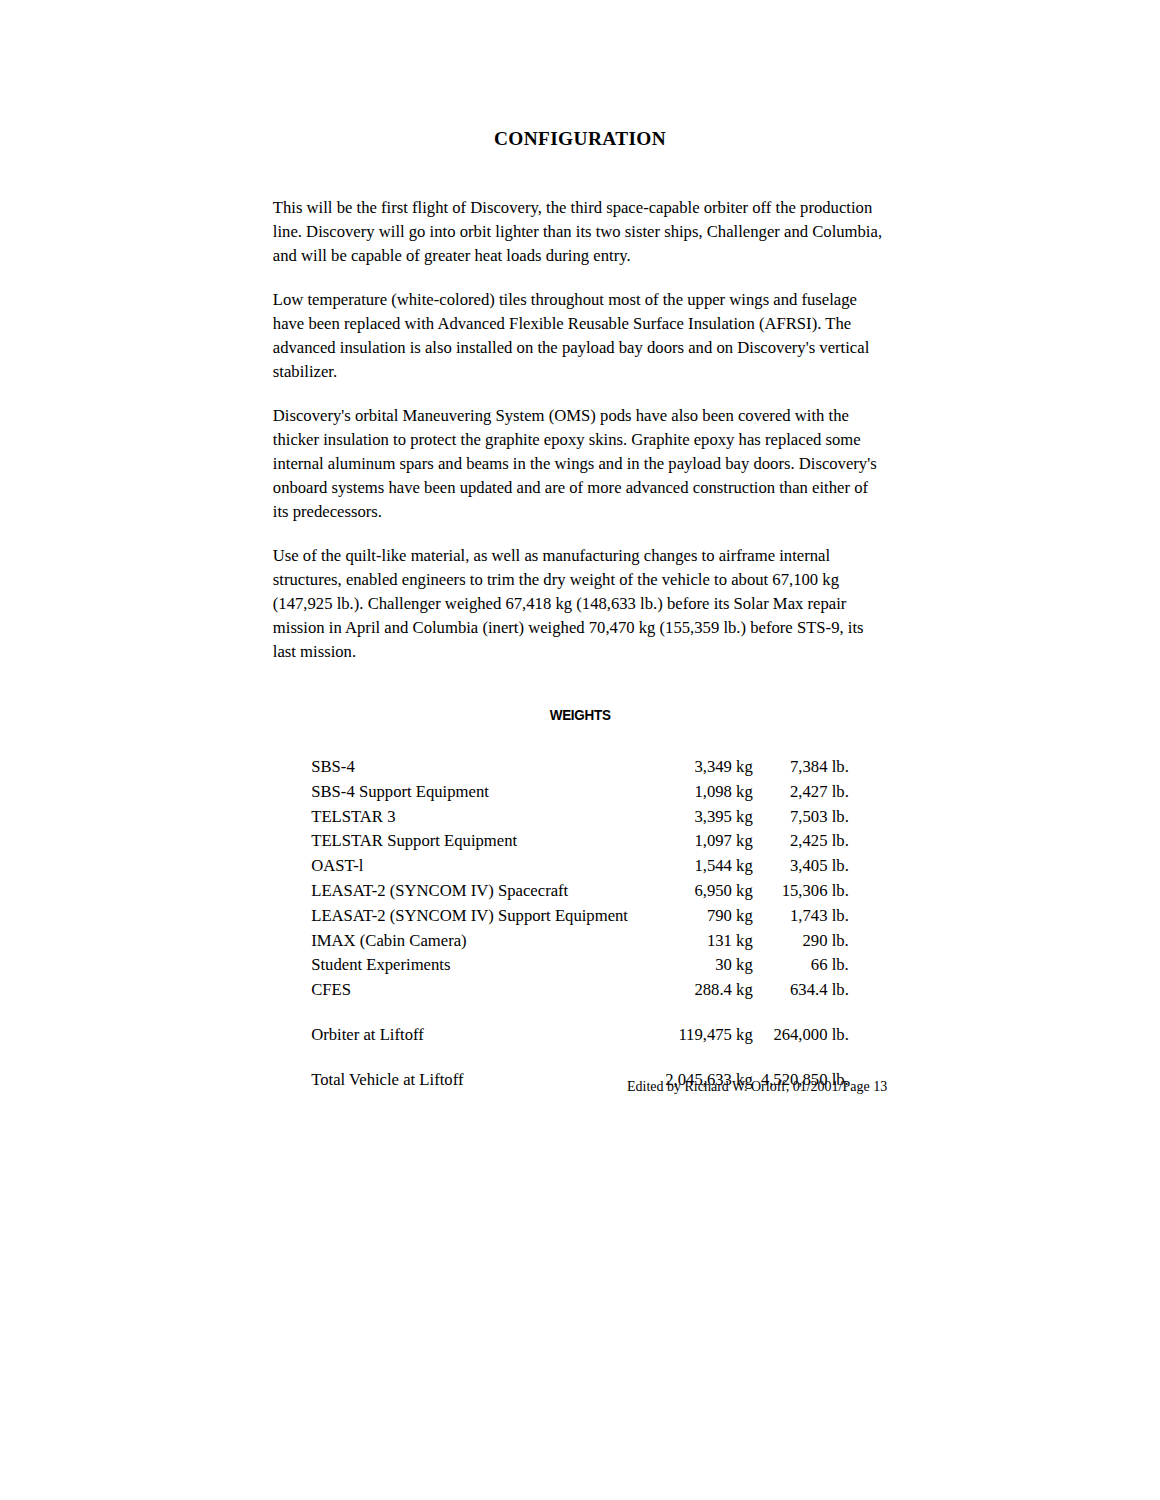CONFIGURATION
This will be the first flight of Discovery, the third space-capable orbiter off the production line. Discovery will go into orbit lighter than its two sister ships, Challenger and Columbia, and will be capable of greater heat loads during entry.
Low temperature (white-colored) tiles throughout most of the upper wings and fuselage have been replaced with Advanced Flexible Reusable Surface Insulation (AFRSI). The advanced insulation is also installed on the payload bay doors and on Discovery's vertical stabilizer.
Discovery's orbital Maneuvering System (OMS) pods have also been covered with the thicker insulation to protect the graphite epoxy skins. Graphite epoxy has replaced some internal aluminum spars and beams in the wings and in the payload bay doors. Discovery's onboard systems have been updated and are of more advanced construction than either of its predecessors.
Use of the quilt-like material, as well as manufacturing changes to airframe internal structures, enabled engineers to trim the dry weight of the vehicle to about 67,100 kg (147,925 lb.). Challenger weighed 67,418 kg (148,633 lb.) before its Solar Max repair mission in April and Columbia (inert) weighed 70,470 kg (155,359 lb.) before STS-9, its last mission.
WEIGHTS
| SBS-4 | 3,349 kg | 7,384 lb. |
| SBS-4 Support Equipment | 1,098 kg | 2,427 lb. |
| TELSTAR 3 | 3,395 kg | 7,503 lb. |
| TELSTAR Support Equipment | 1,097 kg | 2,425 lb. |
| OAST-l | 1,544 kg | 3,405 lb. |
| LEASAT-2 (SYNCOM IV) Spacecraft | 6,950 kg | 15,306 lb. |
| LEASAT-2 (SYNCOM IV) Support Equipment | 790 kg | 1,743 lb. |
| IMAX (Cabin Camera) | 131 kg | 290 lb. |
| Student Experiments | 30 kg | 66 lb. |
| CFES | 288.4 kg | 634.4 lb. |
| Orbiter at Liftoff | 119,475 kg | 264,000 lb. |
| Total Vehicle at Liftoff | 2,045,633 kg | 4,520,850 lb. |
Edited by Richard W. Orloff, 01/2001/Page 13